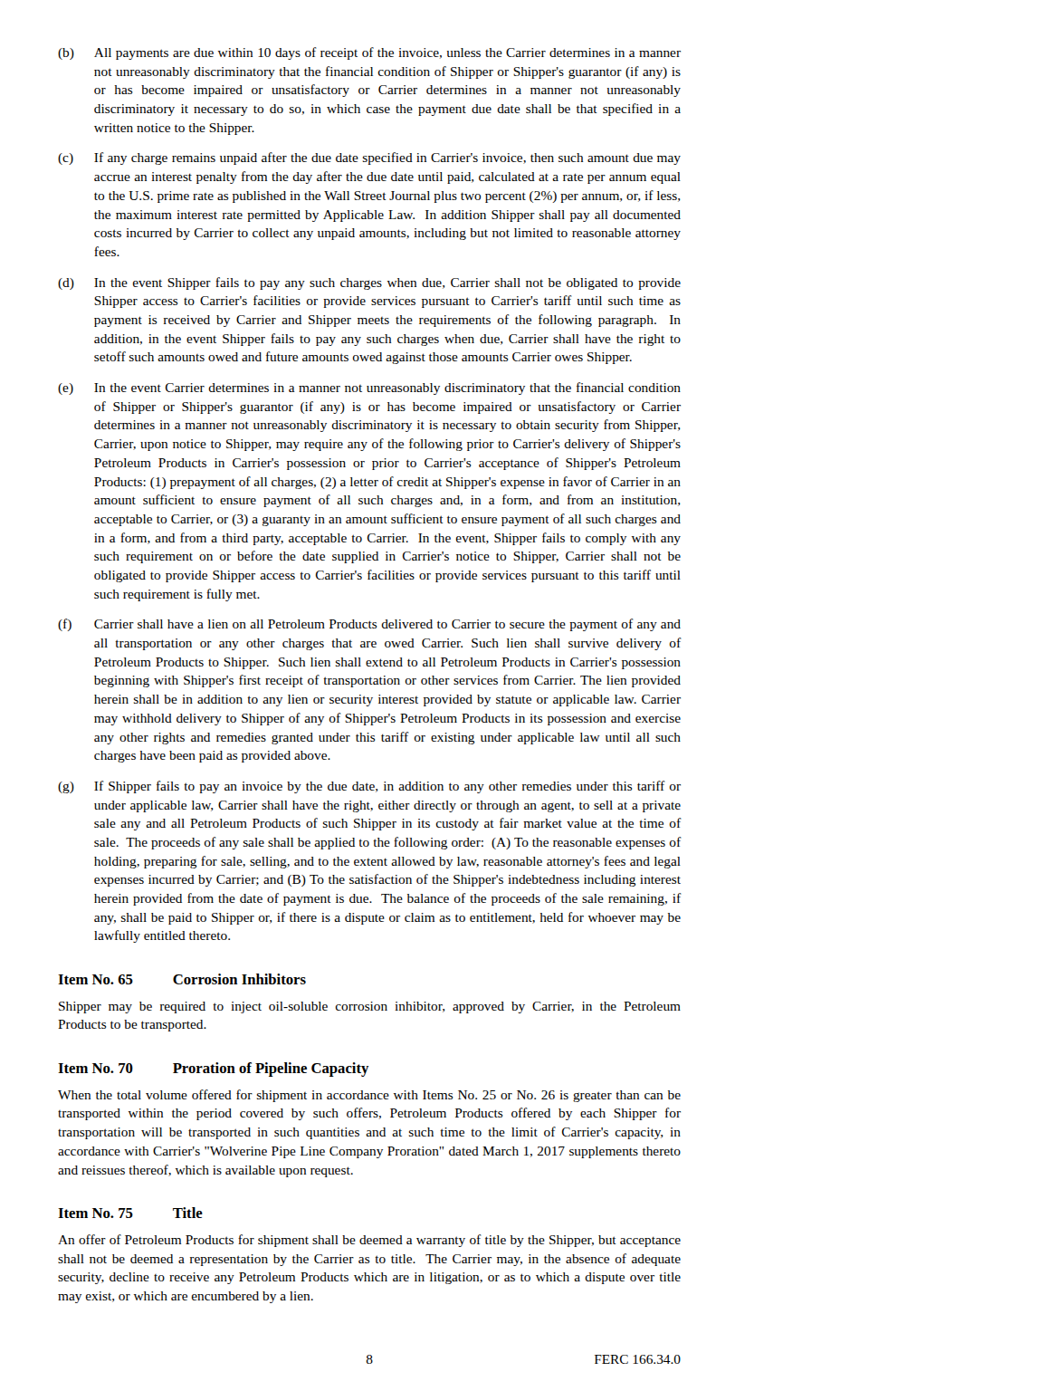(b) All payments are due within 10 days of receipt of the invoice, unless the Carrier determines in a manner not unreasonably discriminatory that the financial condition of Shipper or Shipper's guarantor (if any) is or has become impaired or unsatisfactory or Carrier determines in a manner not unreasonably discriminatory it necessary to do so, in which case the payment due date shall be that specified in a written notice to the Shipper.
(c) If any charge remains unpaid after the due date specified in Carrier's invoice, then such amount due may accrue an interest penalty from the day after the due date until paid, calculated at a rate per annum equal to the U.S. prime rate as published in the Wall Street Journal plus two percent (2%) per annum, or, if less, the maximum interest rate permitted by Applicable Law. In addition Shipper shall pay all documented costs incurred by Carrier to collect any unpaid amounts, including but not limited to reasonable attorney fees.
(d) In the event Shipper fails to pay any such charges when due, Carrier shall not be obligated to provide Shipper access to Carrier's facilities or provide services pursuant to Carrier's tariff until such time as payment is received by Carrier and Shipper meets the requirements of the following paragraph. In addition, in the event Shipper fails to pay any such charges when due, Carrier shall have the right to setoff such amounts owed and future amounts owed against those amounts Carrier owes Shipper.
(e) In the event Carrier determines in a manner not unreasonably discriminatory that the financial condition of Shipper or Shipper's guarantor (if any) is or has become impaired or unsatisfactory or Carrier determines in a manner not unreasonably discriminatory it is necessary to obtain security from Shipper, Carrier, upon notice to Shipper, may require any of the following prior to Carrier's delivery of Shipper's Petroleum Products in Carrier's possession or prior to Carrier's acceptance of Shipper's Petroleum Products: (1) prepayment of all charges, (2) a letter of credit at Shipper's expense in favor of Carrier in an amount sufficient to ensure payment of all such charges and, in a form, and from an institution, acceptable to Carrier, or (3) a guaranty in an amount sufficient to ensure payment of all such charges and in a form, and from a third party, acceptable to Carrier. In the event, Shipper fails to comply with any such requirement on or before the date supplied in Carrier's notice to Shipper, Carrier shall not be obligated to provide Shipper access to Carrier's facilities or provide services pursuant to this tariff until such requirement is fully met.
(f) Carrier shall have a lien on all Petroleum Products delivered to Carrier to secure the payment of any and all transportation or any other charges that are owed Carrier. Such lien shall survive delivery of Petroleum Products to Shipper. Such lien shall extend to all Petroleum Products in Carrier's possession beginning with Shipper's first receipt of transportation or other services from Carrier. The lien provided herein shall be in addition to any lien or security interest provided by statute or applicable law. Carrier may withhold delivery to Shipper of any of Shipper's Petroleum Products in its possession and exercise any other rights and remedies granted under this tariff or existing under applicable law until all such charges have been paid as provided above.
(g) If Shipper fails to pay an invoice by the due date, in addition to any other remedies under this tariff or under applicable law, Carrier shall have the right, either directly or through an agent, to sell at a private sale any and all Petroleum Products of such Shipper in its custody at fair market value at the time of sale. The proceeds of any sale shall be applied to the following order: (A) To the reasonable expenses of holding, preparing for sale, selling, and to the extent allowed by law, reasonable attorney's fees and legal expenses incurred by Carrier; and (B) To the satisfaction of the Shipper's indebtedness including interest herein provided from the date of payment is due. The balance of the proceeds of the sale remaining, if any, shall be paid to Shipper or, if there is a dispute or claim as to entitlement, held for whoever may be lawfully entitled thereto.
Item No. 65 Corrosion Inhibitors
Shipper may be required to inject oil-soluble corrosion inhibitor, approved by Carrier, in the Petroleum Products to be transported.
Item No. 70 Proration of Pipeline Capacity
When the total volume offered for shipment in accordance with Items No. 25 or No. 26 is greater than can be transported within the period covered by such offers, Petroleum Products offered by each Shipper for transportation will be transported in such quantities and at such time to the limit of Carrier's capacity, in accordance with Carrier's "Wolverine Pipe Line Company Proration" dated March 1, 2017 supplements thereto and reissues thereof, which is available upon request.
Item No. 75 Title
An offer of Petroleum Products for shipment shall be deemed a warranty of title by the Shipper, but acceptance shall not be deemed a representation by the Carrier as to title. The Carrier may, in the absence of adequate security, decline to receive any Petroleum Products which are in litigation, or as to which a dispute over title may exist, or which are encumbered by a lien.
8
FERC 166.34.0